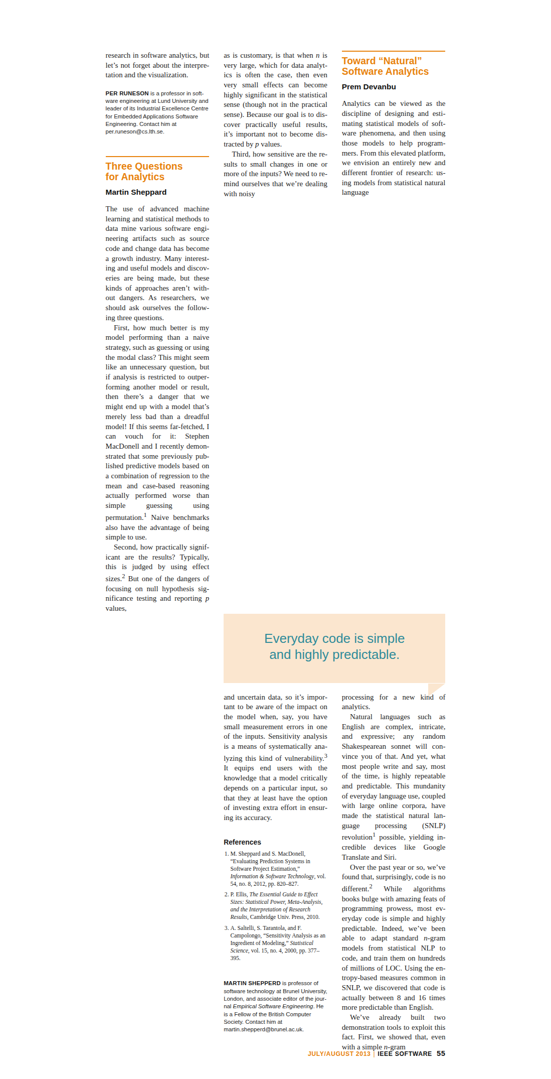research in software analytics, but let’s not forget about the interpretation and the visualization.
PER RUNESON is a professor in software engineering at Lund University and leader of its Industrial Excellence Centre for Embedded Applications Software Engineering. Contact him at per.runeson@cs.lth.se.
Three Questions
for Analytics
Martin Sheppard
The use of advanced machine learning and statistical methods to data mine various software engineering artifacts such as source code and change data has become a growth industry. Many interesting and useful models and discoveries are being made, but these kinds of approaches aren’t without dangers. As researchers, we should ask ourselves the following three questions.
First, how much better is my model performing than a naive strategy, such as guessing or using the modal class? This might seem like an unnecessary question, but if analysis is restricted to outperforming another model or result, then there’s a danger that we might end up with a model that’s merely less bad than a dreadful model! If this seems far-fetched, I can vouch for it: Stephen MacDonell and I recently demonstrated that some previously published predictive models based on a combination of regression to the mean and case-based reasoning actually performed worse than simple guessing using permutation.1 Naive benchmarks also have the advantage of being simple to use.
Second, how practically significant are the results? Typically, this is judged by using effect sizes.2 But one of the dangers of focusing on null hypothesis significance testing and reporting p values,
as is customary, is that when n is very large, which for data analytics is often the case, then even very small effects can become highly significant in the statistical sense (though not in the practical sense). Because our goal is to discover practically useful results, it’s important not to become distracted by p values.
Third, how sensitive are the results to small changes in one or more of the inputs? We need to remind ourselves that we’re dealing with noisy
Toward “Natural”
Software Analytics
Prem Devanbu
Analytics can be viewed as the discipline of designing and estimating statistical models of software phenomena, and then using those models to help programmers. From this elevated platform, we envision an entirely new and different frontier of research: using models from statistical natural language
Everyday code is simple
and highly predictable.
and uncertain data, so it’s important to be aware of the impact on the model when, say, you have small measurement errors in one of the inputs. Sensitivity analysis is a means of systematically analyzing this kind of vulnerability.3 It equips end users with the knowledge that a model critically depends on a particular input, so that they at least have the option of investing extra effort in ensuring its accuracy.
References
M. Sheppard and S. MacDonell, “Evaluating Prediction Systems in Software Project Estimation,” Information & Software Technology, vol. 54, no. 8, 2012, pp. 820–827.
P. Ellis, The Essential Guide to Effect Sizes: Statistical Power, Meta-Analysis, and the Interpretation of Research Results, Cambridge Univ. Press, 2010.
A. Saltelli, S. Tarantola, and F. Campolongo, “Sensitivity Analysis as an Ingredient of Modeling,” Statistical Science, vol. 15, no. 4, 2000, pp. 377–395.
MARTIN SHEPPERD is professor of software technology at Brunel University, London, and associate editor of the journal Empirical Software Engineering. He is a Fellow of the British Computer Society. Contact him at martin.shepperd@brunel.ac.uk.
processing for a new kind of analytics.
Natural languages such as English are complex, intricate, and expressive; any random Shakespearean sonnet will convince you of that. And yet, what most people write and say, most of the time, is highly repeatable and predictable. This mundanity of everyday language use, coupled with large online corpora, have made the statistical natural language processing (SNLP) revolution1 possible, yielding incredible devices like Google Translate and Siri.
Over the past year or so, we’ve found that, surprisingly, code is no different.2 While algorithms books bulge with amazing feats of programming prowess, most everyday code is simple and highly predictable. Indeed, we’ve been able to adapt standard n-gram models from statistical NLP to code, and train them on hundreds of millions of LOC. Using the entropy-based measures common in SNLP, we discovered that code is actually between 8 and 16 times more predictable than English.
We’ve already built two demonstration tools to exploit this fact. First, we showed that, even with a simple n-gram
JULY/AUGUST 2013 | IEEE SOFTWARE 55